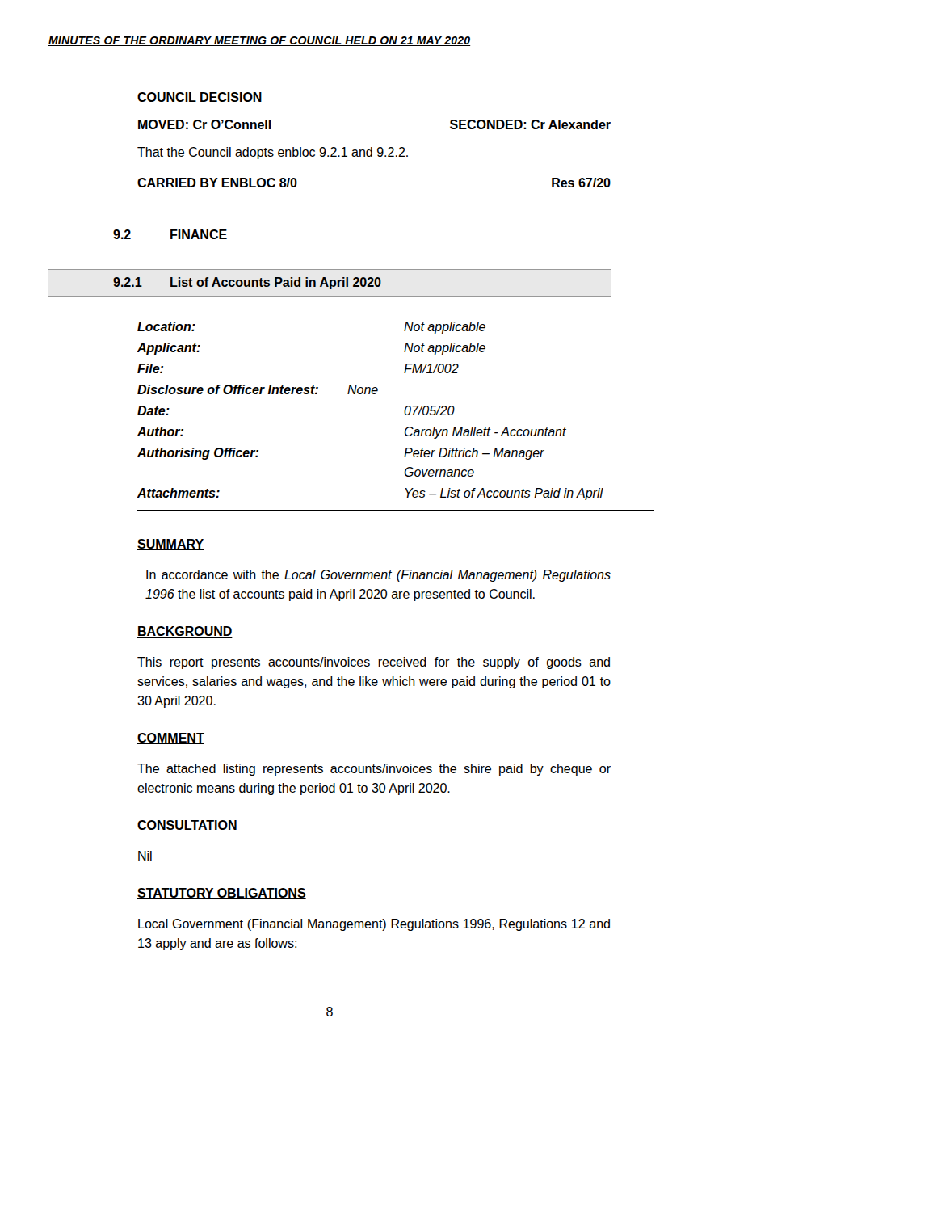MINUTES OF THE ORDINARY MEETING OF COUNCIL HELD ON 21 MAY 2020
COUNCIL DECISION
MOVED: Cr O’Connell SECONDED: Cr Alexander
That the Council adopts enbloc 9.2.1 and 9.2.2.
CARRIED BY ENBLOC 8/0 Res 67/20
9.2 FINANCE
9.2.1 List of Accounts Paid in April 2020
| Location: | | Not applicable |
| Applicant: | | Not applicable |
| File: | | FM/1/002 |
| Disclosure of Officer Interest: | None | |
| Date: | | 07/05/20 |
| Author: | | Carolyn Mallett - Accountant |
| Authorising Officer: | | Peter Dittrich – Manager Governance |
| Attachments: | | Yes – List of Accounts Paid in April |
SUMMARY
In accordance with the Local Government (Financial Management) Regulations 1996 the list of accounts paid in April 2020 are presented to Council.
BACKGROUND
This report presents accounts/invoices received for the supply of goods and services, salaries and wages, and the like which were paid during the period 01 to 30 April 2020.
COMMENT
The attached listing represents accounts/invoices the shire paid by cheque or electronic means during the period 01 to 30 April 2020.
CONSULTATION
Nil
STATUTORY OBLIGATIONS
Local Government (Financial Management) Regulations 1996, Regulations 12 and 13 apply and are as follows:
8